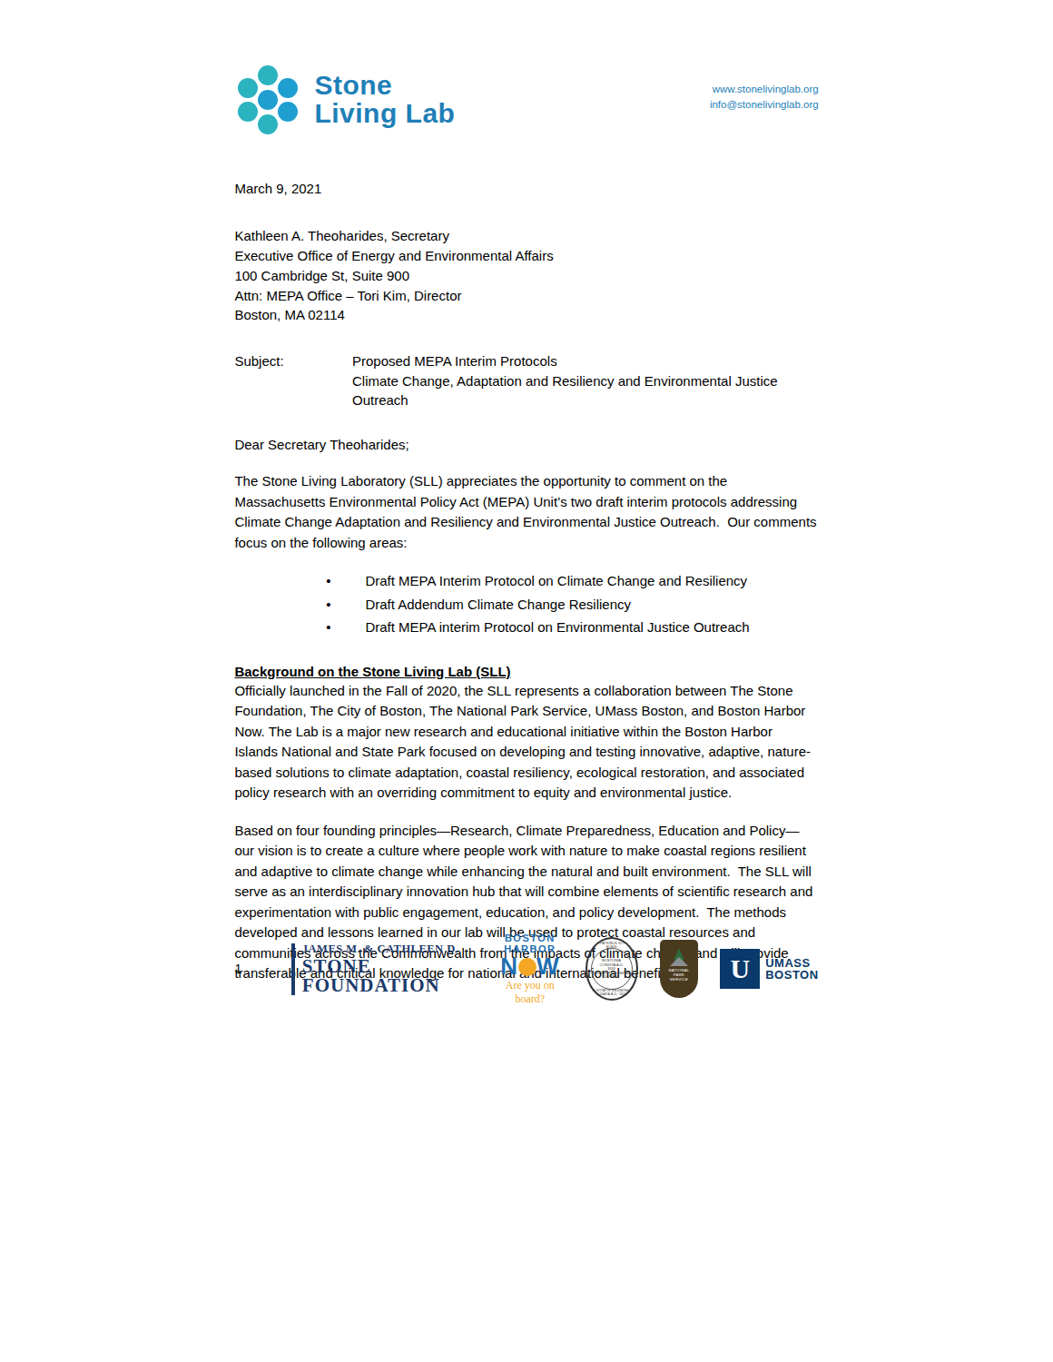Stone
Living Lab
www.stonelivinglab.org
info@stonelivinglab.org
March 9, 2021
Kathleen A. Theoharides, Secretary
Executive Office of Energy and Environmental Affairs
100 Cambridge St, Suite 900
Attn: MEPA Office – Tori Kim, Director
Boston, MA 02114
Subject:
Proposed MEPA Interim Protocols
Climate Change, Adaptation and Resiliency and Environmental Justice Outreach
Dear Secretary Theoharides;
The Stone Living Laboratory (SLL) appreciates the opportunity to comment on the Massachusetts Environmental Policy Act (MEPA) Unit’s two draft interim protocols addressing Climate Change Adaptation and Resiliency and Environmental Justice Outreach. Our comments focus on the following areas:
Draft MEPA Interim Protocol on Climate Change and Resiliency
Draft Addendum Climate Change Resiliency
Draft MEPA interim Protocol on Environmental Justice Outreach
Background on the Stone Living Lab (SLL)
Officially launched in the Fall of 2020, the SLL represents a collaboration between The Stone Foundation, The City of Boston, The National Park Service, UMass Boston, and Boston Harbor Now. The Lab is a major new research and educational initiative within the Boston Harbor Islands National and State Park focused on developing and testing innovative, adaptive, nature-based solutions to climate adaptation, coastal resiliency, ecological restoration, and associated policy research with an overriding commitment to equity and environmental justice.
Based on four founding principles—Research, Climate Preparedness, Education and Policy—our vision is to create a culture where people work with nature to make coastal regions resilient and adaptive to climate change while enhancing the natural and built environment. The SLL will serve as an interdisciplinary innovation hub that will combine elements of scientific research and experimentation with public engagement, education, and policy development. The methods developed and lessons learned in our lab will be used to protect coastal resources and communities across the Commonwealth from the impacts of climate change and will provide transferable and critical knowledge for national and international benefit.
1
JAMES M. & CATHLEEN D.
STONE FOUNDATION
BOSTON
HARBOR
N W
Are you on board?
SICUT PATRIBUS SIT DEUS NOBIS
BOSTONIA
CONDITA A.D.
1630
CIVITATIS REGIMINE DONATA
CIVITATIS REGIMINE DONATA A.D. 1822
NATIONAL
PARK
SERVICE
U
UMASS
BOSTON